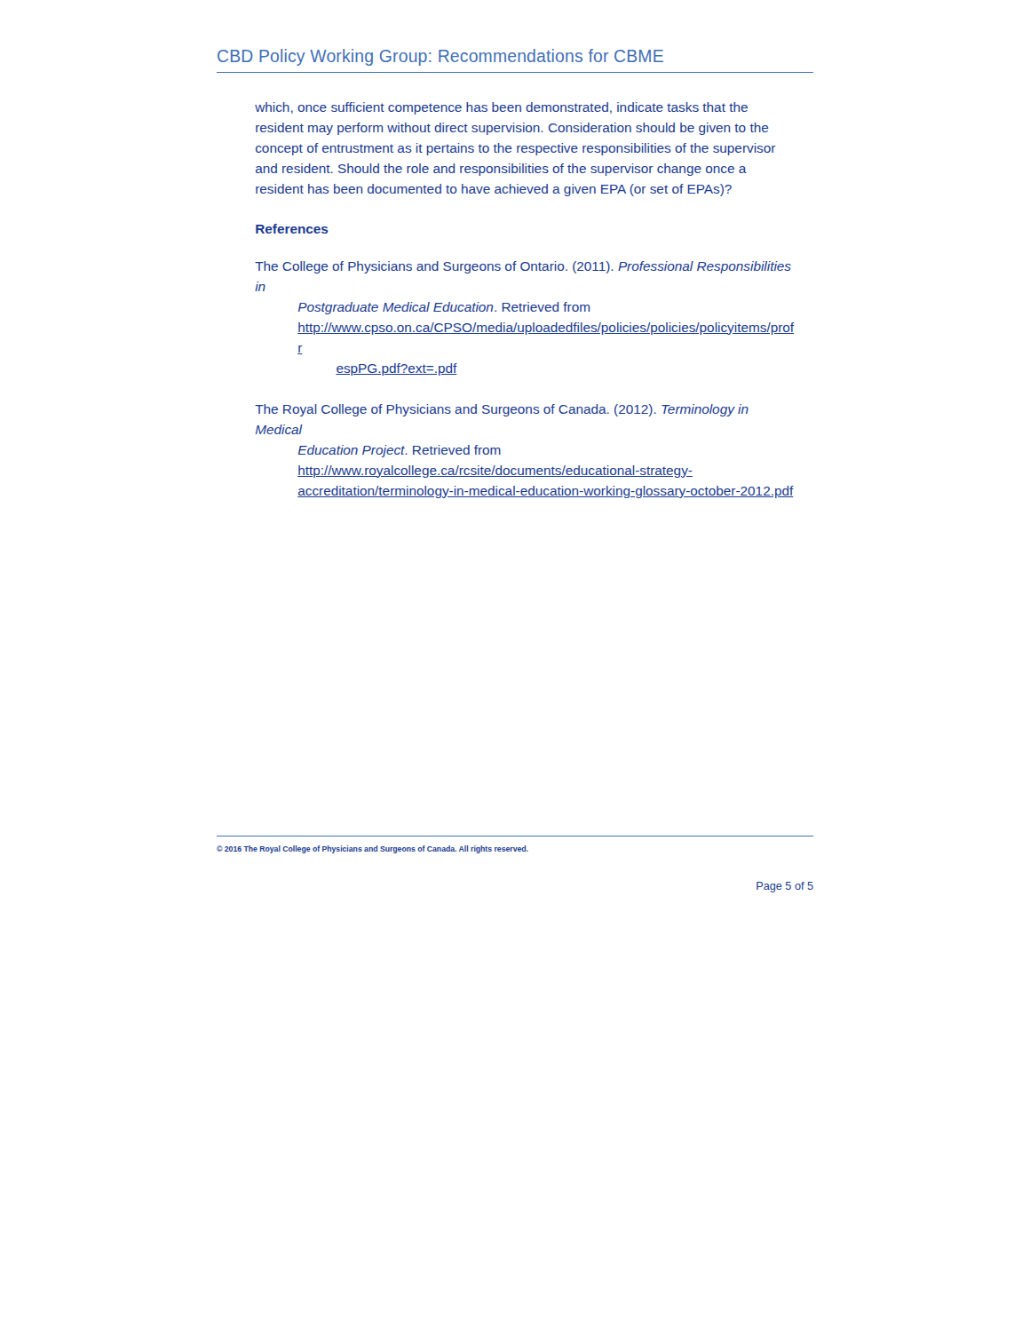CBD Policy Working Group: Recommendations for CBME
which, once sufficient competence has been demonstrated, indicate tasks that the resident may perform without direct supervision. Consideration should be given to the concept of entrustment as it pertains to the respective responsibilities of the supervisor and resident. Should the role and responsibilities of the supervisor change once a resident has been documented to have achieved a given EPA (or set of EPAs)?
References
The College of Physicians and Surgeons of Ontario. (2011). Professional Responsibilities in Postgraduate Medical Education. Retrieved from http://www.cpso.on.ca/CPSO/media/uploadedfiles/policies/policies/policyitems/profr espPG.pdf?ext=.pdf
The Royal College of Physicians and Surgeons of Canada. (2012). Terminology in Medical Education Project. Retrieved from http://www.royalcollege.ca/rcsite/documents/educational-strategy- accreditation/terminology-in-medical-education-working-glossary-october-2012.pdf
© 2016 The Royal College of Physicians and Surgeons of Canada. All rights reserved.
Page 5 of 5